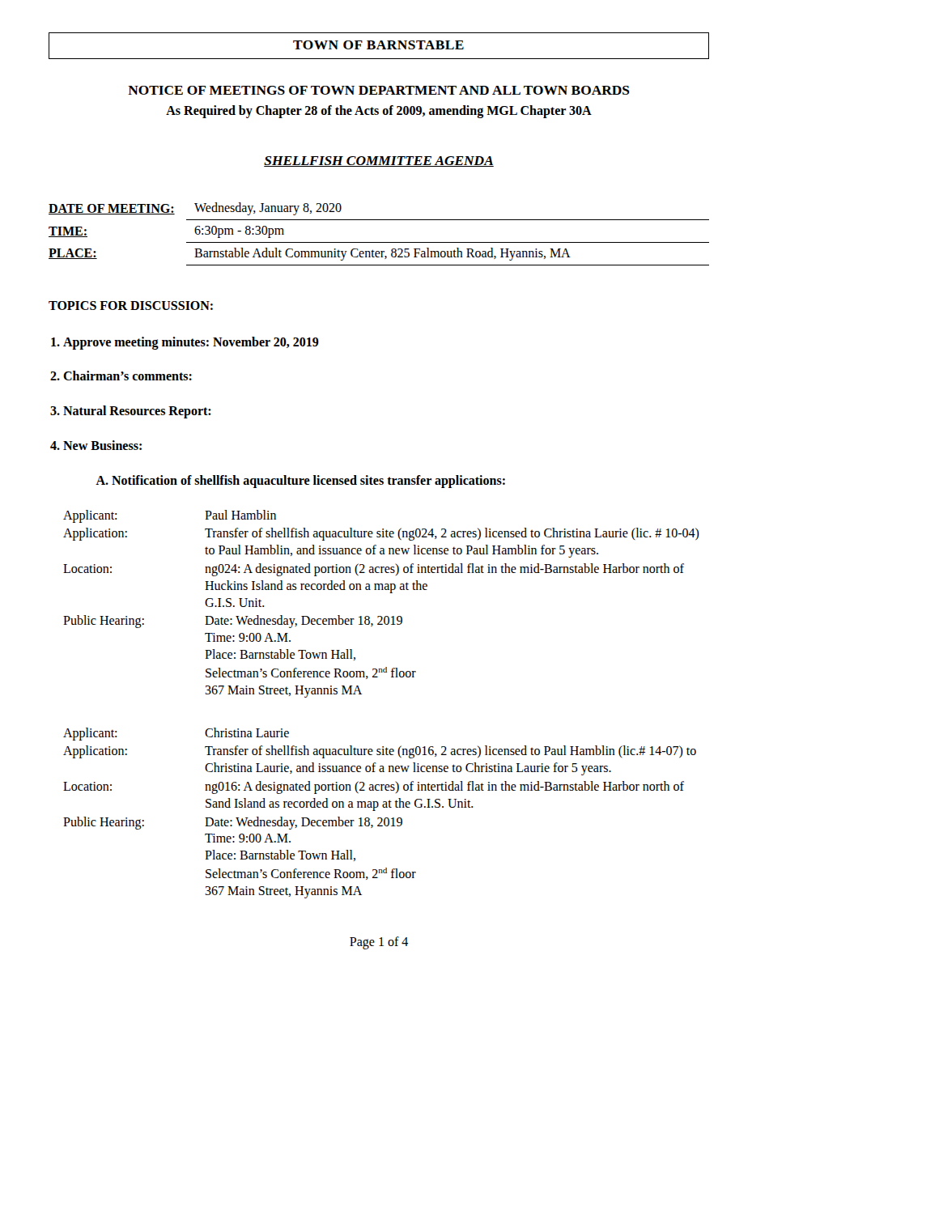TOWN OF BARNSTABLE
NOTICE OF MEETINGS OF TOWN DEPARTMENT AND ALL TOWN BOARDS
As Required by Chapter 28 of the Acts of 2009, amending MGL Chapter 30A
SHELLFISH COMMITTEE AGENDA
| DATE OF MEETING: | Wednesday, January 8, 2020 |
| TIME: | 6:30pm - 8:30pm |
| PLACE: | Barnstable Adult Community Center, 825 Falmouth Road, Hyannis, MA |
TOPICS FOR DISCUSSION:
Approve meeting minutes: November 20, 2019
Chairman’s comments:
Natural Resources Report:
New Business:
Notification of shellfish aquaculture licensed sites transfer applications:
| Applicant: | Paul Hamblin |
| Application: | Transfer of shellfish aquaculture site (ng024, 2 acres) licensed to Christina Laurie (lic. # 10-04) to Paul Hamblin, and issuance of a new license to Paul Hamblin for 5 years. |
| Location: | ng024: A designated portion (2 acres) of intertidal flat in the mid-Barnstable Harbor north of Huckins Island as recorded on a map at the G.I.S. Unit. |
| Public Hearing: | Date: Wednesday, December 18, 2019 Time: 9:00 A.M. Place: Barnstable Town Hall, Selectman’s Conference Room, 2 nd floor 367 Main Street, Hyannis MA |
| Applicant: | Christina Laurie |
| Application: | Transfer of shellfish aquaculture site (ng016, 2 acres) licensed to Paul Hamblin (lic.# 14-07) to Christina Laurie, and issuance of a new license to Christina Laurie for 5 years. |
| Location: | ng016: A designated portion (2 acres) of intertidal flat in the mid-Barnstable Harbor north of Sand Island as recorded on a map at the G.I.S. Unit. |
| Public Hearing: | Date: Wednesday, December 18, 2019 Time: 9:00 A.M. Place: Barnstable Town Hall, Selectman’s Conference Room, 2 nd floor 367 Main Street, Hyannis MA |
Page 1 of 4